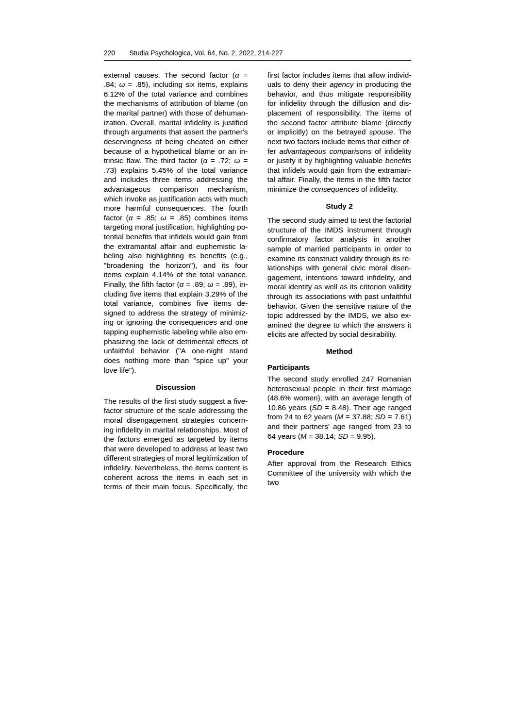220
Studia Psychologica, Vol. 64, No. 2, 2022, 214-227
external causes. The second factor (α = .84; ω = .85), including six items, explains 6.12% of the total variance and combines the mechanisms of attribution of blame (on the marital partner) with those of dehumanization. Overall, marital infidelity is justified through arguments that assert the partner's deservingness of being cheated on either because of a hypothetical blame or an intrinsic flaw. The third factor (α = .72; ω = .73) explains 5.45% of the total variance and includes three items addressing the advantageous comparison mechanism, which invoke as justification acts with much more harmful consequences. The fourth factor (α = .85; ω = .85) combines items targeting moral justification, highlighting potential benefits that infidels would gain from the extramarital affair and euphemistic labeling also highlighting its benefits (e.g., "broadening the horizon"), and its four items explain 4.14% of the total variance. Finally, the fifth factor (α = .89; ω = .89), including five items that explain 3.29% of the total variance, combines five items designed to address the strategy of minimizing or ignoring the consequences and one tapping euphemistic labeling while also emphasizing the lack of detrimental effects of unfaithful behavior ("A one-night stand does nothing more than "spice up" your love life").
Discussion
The results of the first study suggest a five-factor structure of the scale addressing the moral disengagement strategies concerning infidelity in marital relationships. Most of the factors emerged as targeted by items that were developed to address at least two different strategies of moral legitimization of infidelity. Nevertheless, the items content is coherent across the items in each set in terms of their main focus. Specifically, the first factor includes items that allow individuals to deny their agency in producing the behavior, and thus mitigate responsibility for infidelity through the diffusion and displacement of responsibility. The items of the second factor attribute blame (directly or implicitly) on the betrayed spouse. The next two factors include items that either offer advantageous comparisons of infidelity or justify it by highlighting valuable benefits that infidels would gain from the extramarital affair. Finally, the items in the fifth factor minimize the consequences of infidelity.
Study 2
The second study aimed to test the factorial structure of the IMDS instrument through confirmatory factor analysis in another sample of married participants in order to examine its construct validity through its relationships with general civic moral disengagement, intentions toward infidelity, and moral identity as well as its criterion validity through its associations with past unfaithful behavior. Given the sensitive nature of the topic addressed by the IMDS, we also examined the degree to which the answers it elicits are affected by social desirability.
Method
Participants
The second study enrolled 247 Romanian heterosexual people in their first marriage (48.6% women), with an average length of 10.86 years (SD = 8.48). Their age ranged from 24 to 62 years (M = 37.88; SD = 7.61) and their partners' age ranged from 23 to 64 years (M = 38.14; SD = 9.95).
Procedure
After approval from the Research Ethics Committee of the university with which the two